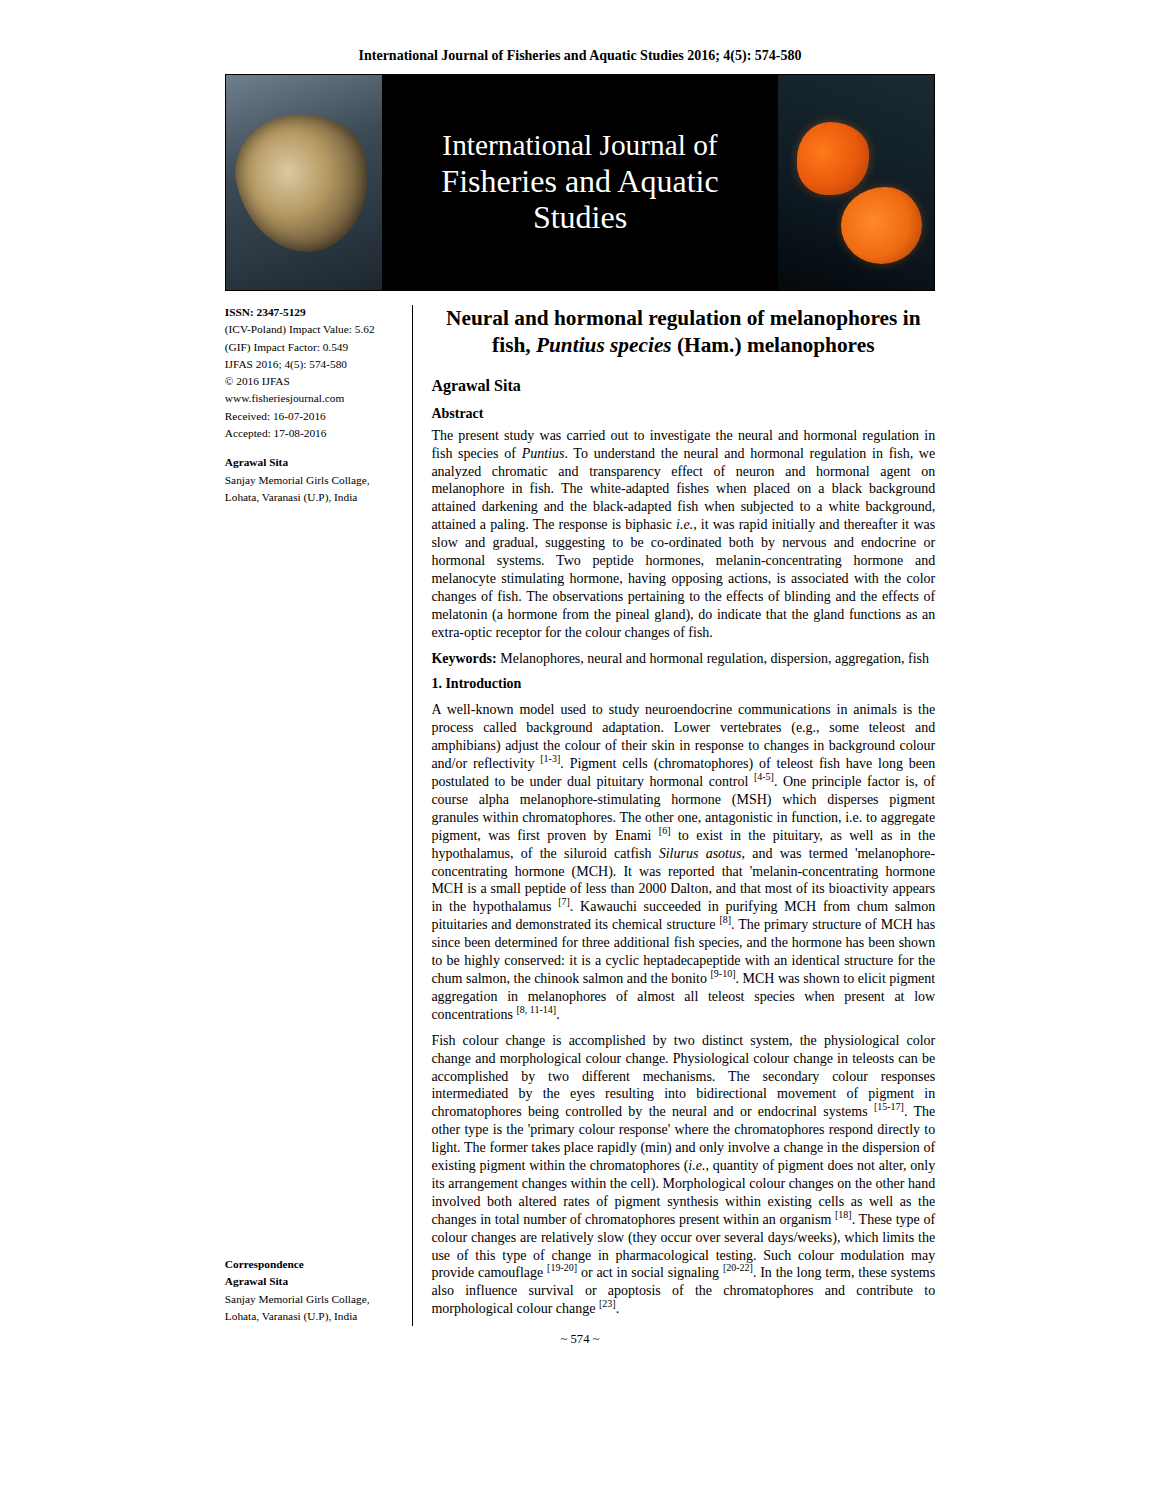International Journal of Fisheries and Aquatic Studies 2016; 4(5): 574-580
International Journal of
Fisheries and Aquatic Studies
ISSN: 2347-5129
(ICV-Poland) Impact Value: 5.62
(GIF) Impact Factor: 0.549
IJFAS 2016; 4(5): 574-580
© 2016 IJFAS
www.fisheriesjournal.com
Received: 16-07-2016
Accepted: 17-08-2016
Agrawal Sita
Sanjay Memorial Girls Collage,
Lohata, Varanasi (U.P), India
Correspondence
Agrawal Sita
Sanjay Memorial Girls Collage,
Lohata, Varanasi (U.P), India
Neural and hormonal regulation of melanophores in fish, Puntius species (Ham.) melanophores
Agrawal Sita
Abstract
The present study was carried out to investigate the neural and hormonal regulation in fish species of Puntius. To understand the neural and hormonal regulation in fish, we analyzed chromatic and transparency effect of neuron and hormonal agent on melanophore in fish. The white-adapted fishes when placed on a black background attained darkening and the black-adapted fish when subjected to a white background, attained a paling. The response is biphasic i.e., it was rapid initially and thereafter it was slow and gradual, suggesting to be co-ordinated both by nervous and endocrine or hormonal systems. Two peptide hormones, melanin-concentrating hormone and melanocyte stimulating hormone, having opposing actions, is associated with the color changes of fish. The observations pertaining to the effects of blinding and the effects of melatonin (a hormone from the pineal gland), do indicate that the gland functions as an extra-optic receptor for the colour changes of fish.
Keywords: Melanophores, neural and hormonal regulation, dispersion, aggregation, fish
1. Introduction
A well-known model used to study neuroendocrine communications in animals is the process called background adaptation. Lower vertebrates (e.g., some teleost and amphibians) adjust the colour of their skin in response to changes in background colour and/or reflectivity [1-3]. Pigment cells (chromatophores) of teleost fish have long been postulated to be under dual pituitary hormonal control [4-5]. One principle factor is, of course alpha melanophore-stimulating hormone (MSH) which disperses pigment granules within chromatophores. The other one, antagonistic in function, i.e. to aggregate pigment, was first proven by Enami [6] to exist in the pituitary, as well as in the hypothalamus, of the siluroid catfish Silurus asotus, and was termed 'melanophore-concentrating hormone (MCH). It was reported that 'melanin-concentrating hormone MCH is a small peptide of less than 2000 Dalton, and that most of its bioactivity appears in the hypothalamus [7]. Kawauchi succeeded in purifying MCH from chum salmon pituitaries and demonstrated its chemical structure [8]. The primary structure of MCH has since been determined for three additional fish species, and the hormone has been shown to be highly conserved: it is a cyclic heptadecapeptide with an identical structure for the chum salmon, the chinook salmon and the bonito [9-10]. MCH was shown to elicit pigment aggregation in melanophores of almost all teleost species when present at low concentrations [8, 11-14].
Fish colour change is accomplished by two distinct system, the physiological color change and morphological colour change. Physiological colour change in teleosts can be accomplished by two different mechanisms. The secondary colour responses intermediated by the eyes resulting into bidirectional movement of pigment in chromatophores being controlled by the neural and or endocrinal systems [15-17]. The other type is the 'primary colour response' where the chromatophores respond directly to light. The former takes place rapidly (min) and only involve a change in the dispersion of existing pigment within the chromatophores (i.e., quantity of pigment does not alter, only its arrangement changes within the cell). Morphological colour changes on the other hand involved both altered rates of pigment synthesis within existing cells as well as the changes in total number of chromatophores present within an organism [18]. These type of colour changes are relatively slow (they occur over several days/weeks), which limits the use of this type of change in pharmacological testing. Such colour modulation may provide camouflage [19-20] or act in social signaling [20-22]. In the long term, these systems also influence survival or apoptosis of the chromatophores and contribute to morphological colour change [23].
~ 574 ~